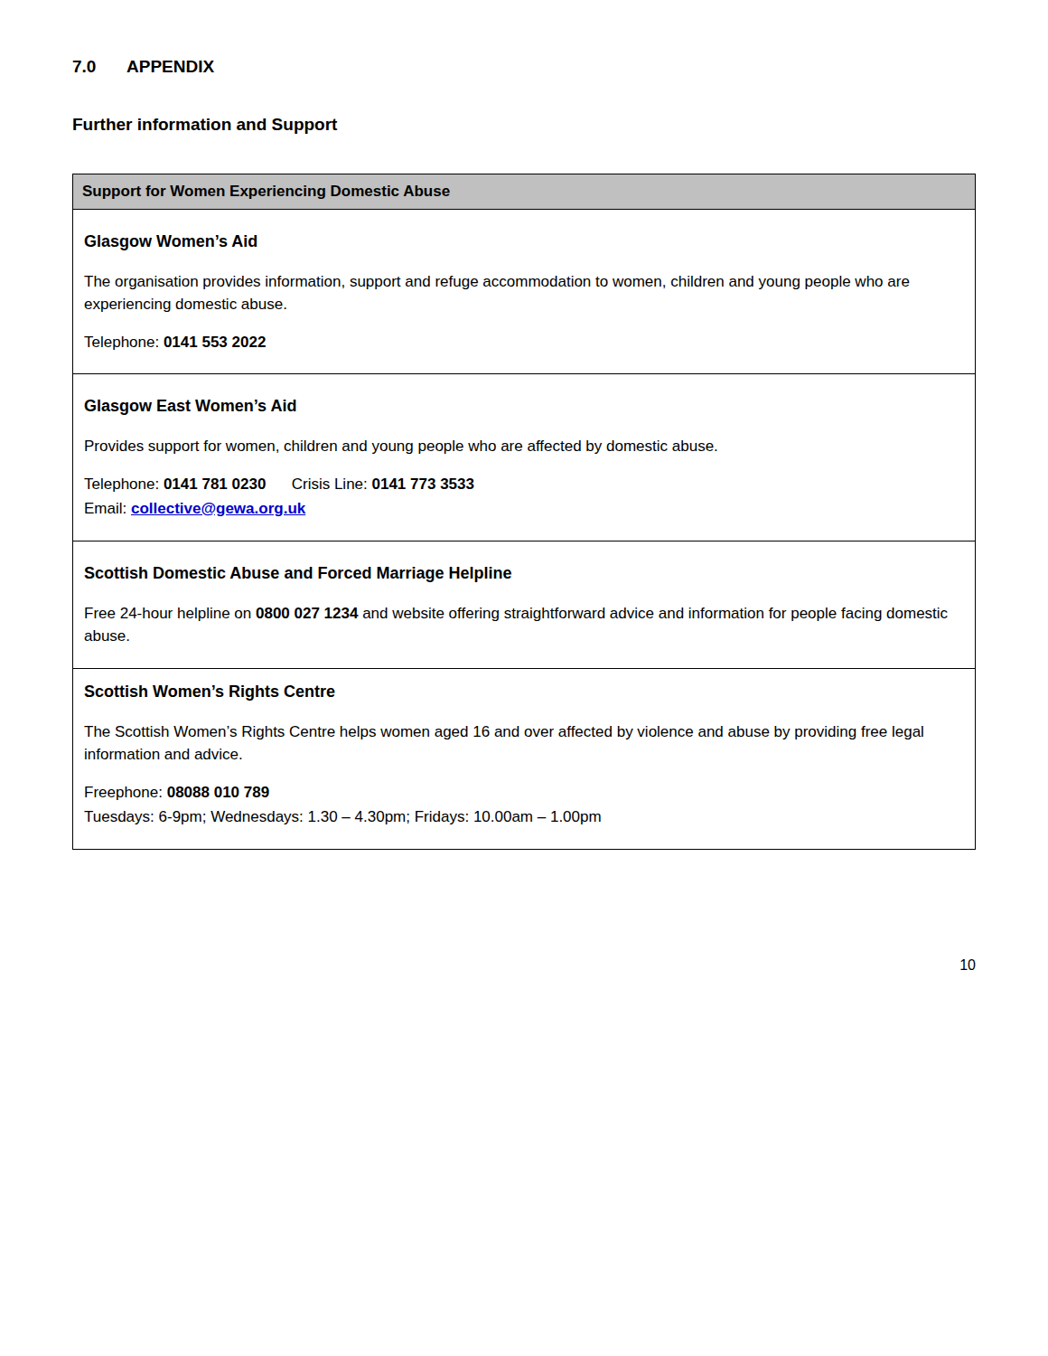7.0 APPENDIX
Further information and Support
| Support for Women Experiencing Domestic Abuse |
| Glasgow Women’s Aid The organisation provides information, support and refuge accommodation to women, children and young people who are experiencing domestic abuse. Telephone: 0141 553 2022 |
| Glasgow East Women’s Aid Provides support for women, children and young people who are affected by domestic abuse. Telephone: 0141 781 0230 Crisis Line: 0141 773 3533 Email: collective@gewa.org.uk |
| Scottish Domestic Abuse and Forced Marriage Helpline Free 24-hour helpline on 0800 027 1234 and website offering straightforward advice and information for people facing domestic abuse. |
| Scottish Women’s Rights Centre The Scottish Women’s Rights Centre helps women aged 16 and over affected by violence and abuse by providing free legal information and advice. Freephone: 08088 010 789 Tuesdays: 6-9pm; Wednesdays: 1.30 – 4.30pm; Fridays: 10.00am – 1.00pm |
10